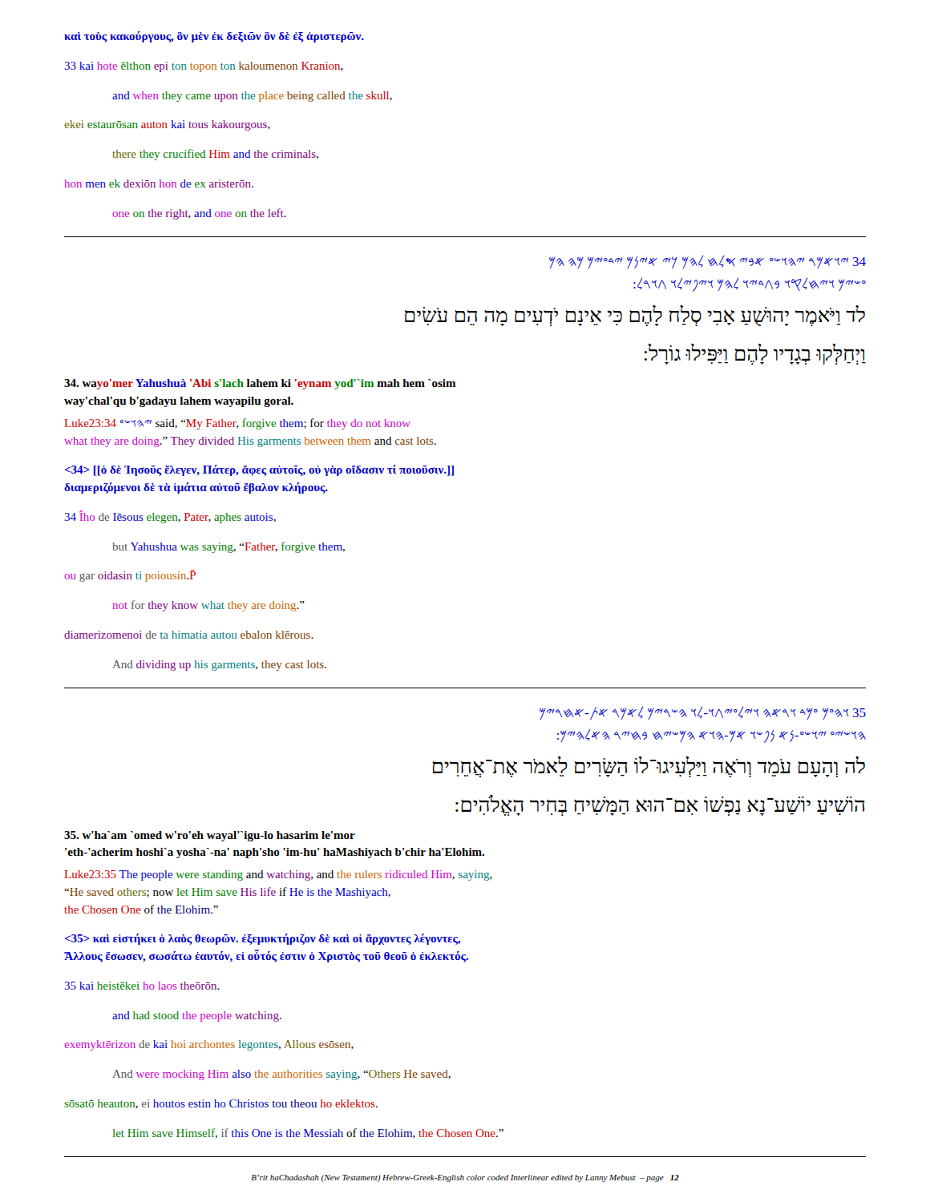καὶ τοὺς κακούργους, ὃν μὲν ἐκ δεξιῶν ὃν δὲ ἐξ ἀριστερῶν.
33 kai hote ēlthon epi ton topon ton kaloumenon Kranion,
and when they came upon the place being called the skull,
ekei estaurōsan auton kai tous kakourgous,
there they crucified Him and the criminals,
hon men ek dexiōn hon de ex aristerōn.
one on the right, and one on the left.
34 𐤉𐤅𐤀𐤌𐤓 𐤉𐤄𐤅𐤔𐤏 𐤀𐤁𐤉 𐤎𐤋𐤇 𐤋𐤄𐤌 𐤊𐤉 𐤀𐤉𐤍𐤌 𐤉𐤃𐤏𐤉𐤌 𐤌𐤄 𐤄𐤌
𐤏𐤔𐤉𐤌 𐤅𐤉𐤇𐤋𐤒𐤅 𐤁𐤂𐤃𐤉𐤅 𐤋𐤄𐤌 𐤅𐤉𐤐𐤉𐤋𐤅 𐤂𐤅𐤓𐤋:
לד וַיֹּאמֶר יָהוּשֻׁעַ אָבִי סְלַח לָהֶם כִּי אֵינָם יֹדְעִים מָה הֵם עֹשִׂים
וַיְחַלְּקוּ בְגָדָיו לָהֶם וַיַּפִּילוּ גוֹרָל:
34. wayo'mer Yahushuà 'Abi s'lach lahem ki 'eynam yod'`im mah hem `osim
way'chal'qu b'gadayu lahem wayapilu goral.
Luke23:34 𐤉𐤄𐤅𐤔𐤏 said, “My Father, forgive them; for they do not know
what they are doing.” They divided His garments between them and cast lots.
<34> [[ὁ δὲ Ἰησοῦς ἔλεγεν, Πάτερ, ἄφες αὐτοῖς, οὐ γὰρ οἴδασιν τί ποιοῦσιν.]]
διαμεριζόμενοι δὲ τὰ ἱμάτια αὐτοῦ ἔβαλον κλήρους.
34 Îho de Iēsous elegen, Pater, aphes autois,
but Yahushua was saying, “Father, forgive them,
ou gar oidasin ti poiousin.P̄
not for they know what they are doing.”
diamerizomenoi de ta himatia autou ebalon klērous.
And dividing up his garments, they cast lots.
35 𐤅𐤄𐤏𐤌 𐤏𐤌𐤃 𐤅𐤓𐤀𐤄 𐤅𐤉𐤋𐤏𐤉𐤂𐤅-𐤋𐤅 𐤄𐤔𐤓𐤉𐤌 𐤋𐤀𐤌𐤓 𐤀𐤕-𐤀𐤇𐤓𐤉𐤌
𐤄𐤅𐤔𐤉𐤏 𐤉𐤅𐤔𐤏-𐤍𐤀 𐤍𐤐𐤔𐤅 𐤀𐤌-𐤄𐤅𐤀 𐤄𐤌𐤔𐤉𐤇 𐤁𐤇𐤉𐤓 𐤄𐤀𐤋𐤄𐤉𐤌:
לה וְהָעָם עֹמֵד וְרֹאֶה וַיַּלְעִיגוּ־לוֹ הַשָּׂרִים לֵאמֹר אֶת־אֲחֵרִים
הוֹשִׁיעַ יוֹשַׁע־נָא נַפְשׁוֹ אִם־הוּא הַמָּשִׁיחַ בְּחִיר הָאֱלֹהִים:
35. w'ha`am `omed w'ro'eh wayal'`igu-lo hasarim le'mor
'eth-'acherim hoshi`a yosha`-na' naph'sho 'im-hu' haMashiyach b'chir ha'Elohim.
Luke23:35 The people were standing and watching, and the rulers ridiculed Him, saying,
“He saved others; now let Him save His life if He is the Mashiyach,
the Chosen One of the Elohim.”
<35> καὶ εἱστήκει ὁ λαὸς θεωρῶν. ἐξεμυκτήριζον δὲ καὶ οἱ ἄρχοντες λέγοντες,
Ἄλλους ἔσωσεν, σωσάτω ἑαυτόν, εἰ οὗτός ἐστιν ὁ Χριστὸς τοῦ θεοῦ ὁ ἐκλεκτός.
35 kai heistēkei ho laos theōrōn.
and had stood the people watching.
exemyktērizon de kai hoi archontes legontes, Allous esōsen,
And were mocking Him also the authorities saying, “Others He saved,
sōsatō heauton, ei houtos estin ho Christos tou theou ho eklektos.
let Him save Himself, if this One is the Messiah of the Elohim, the Chosen One.”
B’rit haChadashah (New Testament) Hebrew-Greek-English color coded Interlinear edited by Lanny Mebust – page 12